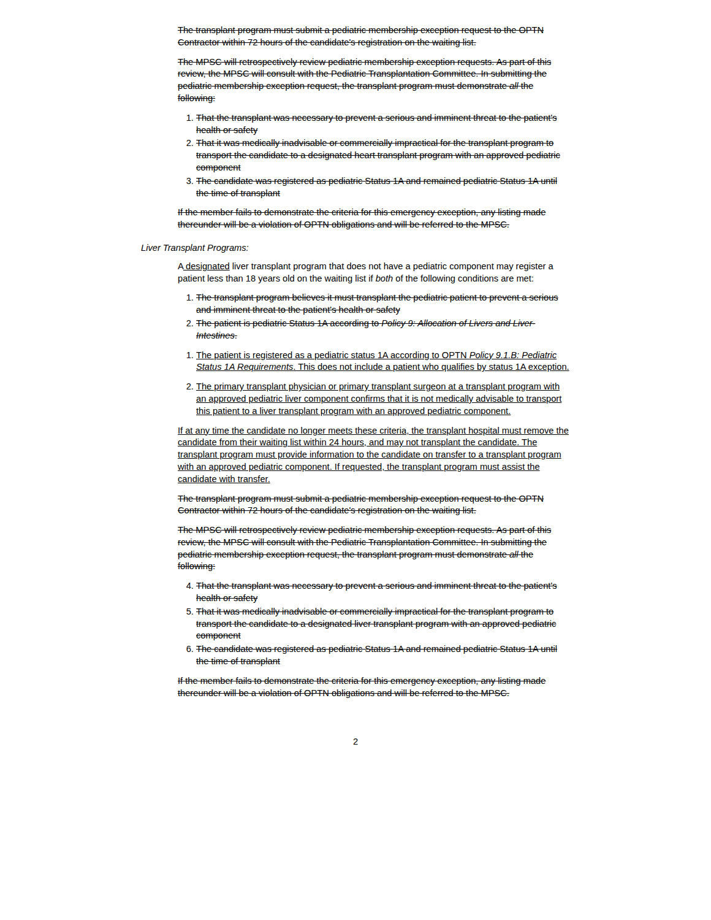The transplant program must submit a pediatric membership exception request to the OPTN Contractor within 72 hours of the candidate's registration on the waiting list.
The MPSC will retrospectively review pediatric membership exception requests. As part of this review, the MPSC will consult with the Pediatric Transplantation Committee. In submitting the pediatric membership exception request, the transplant program must demonstrate all the following:
That the transplant was necessary to prevent a serious and imminent threat to the patient's health or safety
That it was medically inadvisable or commercially impractical for the transplant program to transport the candidate to a designated heart transplant program with an approved pediatric component
The candidate was registered as pediatric Status 1A and remained pediatric Status 1A until the time of transplant
If the member fails to demonstrate the criteria for this emergency exception, any listing made thereunder will be a violation of OPTN obligations and will be referred to the MPSC.
Liver Transplant Programs:
A designated liver transplant program that does not have a pediatric component may register a patient less than 18 years old on the waiting list if both of the following conditions are met:
The transplant program believes it must transplant the pediatric patient to prevent a serious and imminent threat to the patient's health or safety
The patient is pediatric Status 1A according to Policy 9: Allocation of Livers and Liver-Intestines.
The patient is registered as a pediatric status 1A according to OPTN Policy 9.1.B: Pediatric Status 1A Requirements. This does not include a patient who qualifies by status 1A exception.
The primary transplant physician or primary transplant surgeon at a transplant program with an approved pediatric liver component confirms that it is not medically advisable to transport this patient to a liver transplant program with an approved pediatric component.
If at any time the candidate no longer meets these criteria, the transplant hospital must remove the candidate from their waiting list within 24 hours, and may not transplant the candidate. The transplant program must provide information to the candidate on transfer to a transplant program with an approved pediatric component. If requested, the transplant program must assist the candidate with transfer.
The transplant program must submit a pediatric membership exception request to the OPTN Contractor within 72 hours of the candidate's registration on the waiting list.
The MPSC will retrospectively review pediatric membership exception requests. As part of this review, the MPSC will consult with the Pediatric Transplantation Committee. In submitting the pediatric membership exception request, the transplant program must demonstrate all the following:
That the transplant was necessary to prevent a serious and imminent threat to the patient's health or safety
That it was medically inadvisable or commercially impractical for the transplant program to transport the candidate to a designated liver transplant program with an approved pediatric component
The candidate was registered as pediatric Status 1A and remained pediatric Status 1A until the time of transplant
If the member fails to demonstrate the criteria for this emergency exception, any listing made thereunder will be a violation of OPTN obligations and will be referred to the MPSC.
2